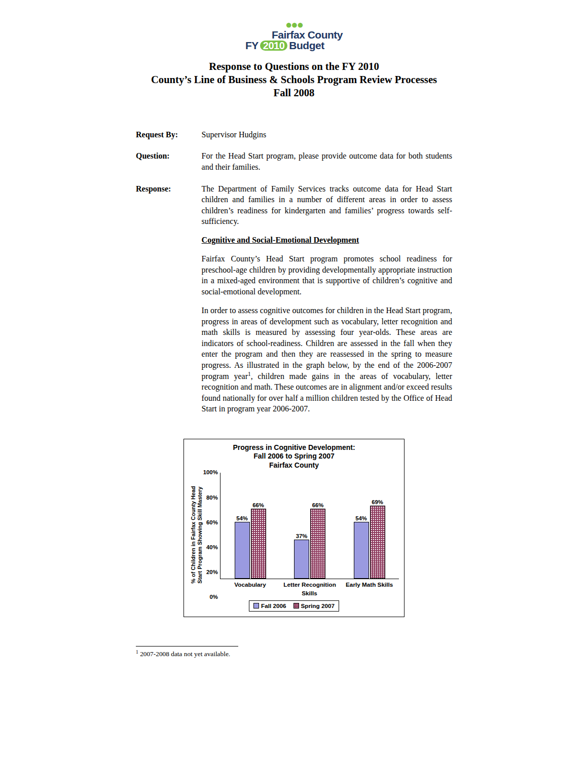●●●
Fairfax County
FY 2010 Budget
Response to Questions on the FY 2010 County’s Line of Business & Schools Program Review Processes Fall 2008
| Request By: | Supervisor Hudgins |
| Question: | For the Head Start program, please provide outcome data for both students and their families. |
| Response: | The Department of Family Services tracks outcome data for Head Start children and families in a number of different areas in order to assess children’s readiness for kindergarten and families’ progress towards self-sufficiency. Cognitive and Social-Emotional Development Fairfax County’s Head Start program promotes school readiness for preschool-age children by providing developmentally appropriate instruction in a mixed-aged environment that is supportive of children’s cognitive and social-emotional development. In order to assess cognitive outcomes for children in the Head Start program, progress in areas of development such as vocabulary, letter recognition and math skills is measured by assessing four year-olds. These areas are indicators of school-readiness. Children are assessed in the fall when they enter the program and then they are reassessed in the spring to measure progress. As illustrated in the graph below, by the end of the 2006-2007 program year 1 , children made gains in the areas of vocabulary, letter recognition and math. These outcomes are in alignment and/or exceed results found nationally for over half a million children tested by the Office of Head Start in program year 2006-2007. |
Progress in Cognitive Development:
Fall 2006 to Spring 2007
Fairfax County
% of Children in Fairfax County Head
Start Program Showing Skill Mastery
100% 80% 60% 40% 20% 0%
54%
66%
37%
66%
54%
69%
Vocabulary
Letter Recognition
Early Math Skills
Skills
Fall 2006 Spring 2007
1 2007-2008 data not yet available.